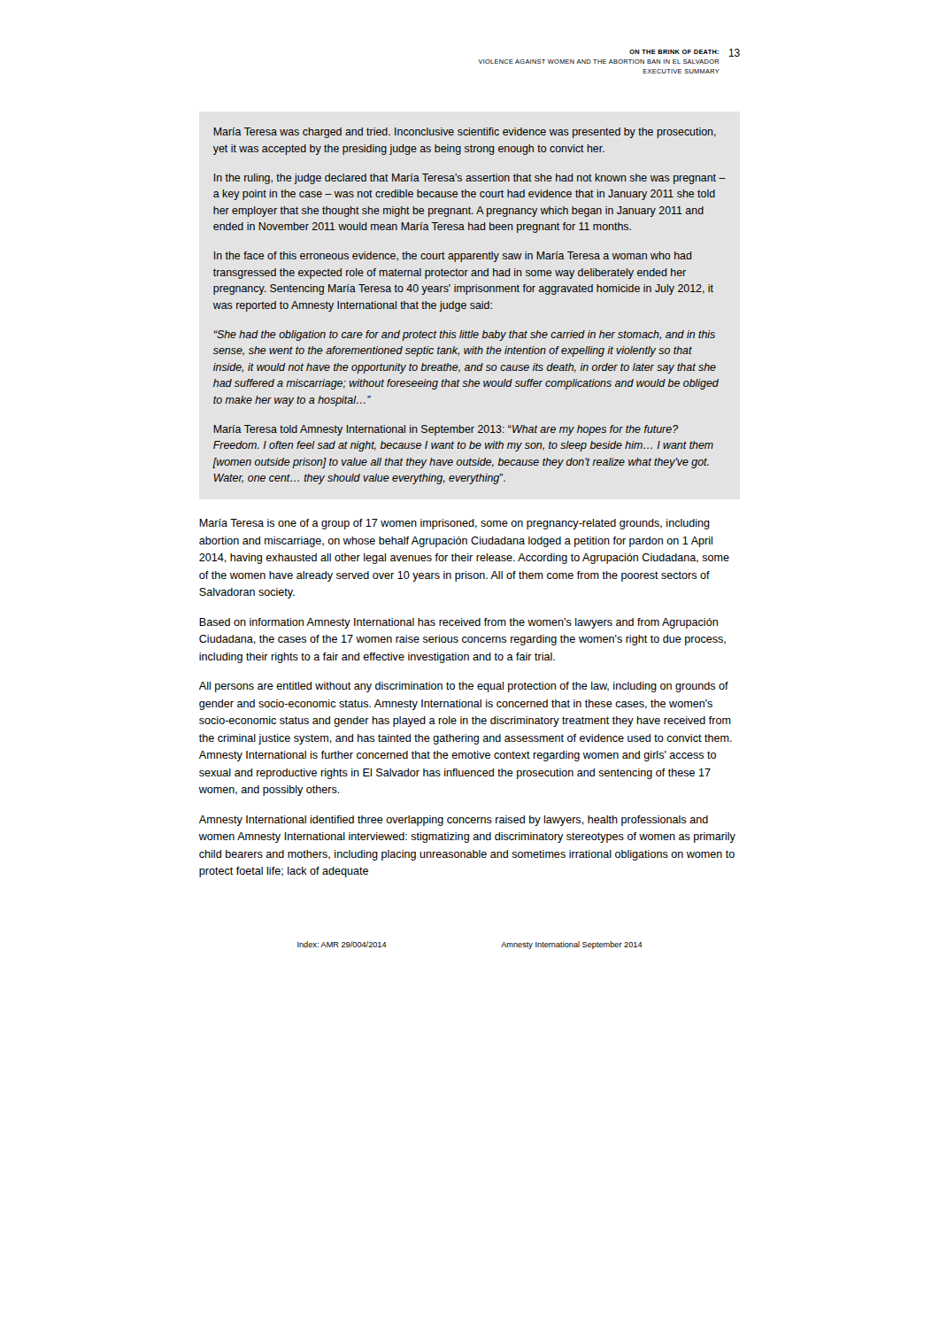On the brink of death:
Violence against women and the abortion ban in El Salvador
Executive summary
13
María Teresa was charged and tried. Inconclusive scientific evidence was presented by the prosecution, yet it was accepted by the presiding judge as being strong enough to convict her.
In the ruling, the judge declared that María Teresa's assertion that she had not known she was pregnant – a key point in the case – was not credible because the court had evidence that in January 2011 she told her employer that she thought she might be pregnant. A pregnancy which began in January 2011 and ended in November 2011 would mean María Teresa had been pregnant for 11 months.
In the face of this erroneous evidence, the court apparently saw in María Teresa a woman who had transgressed the expected role of maternal protector and had in some way deliberately ended her pregnancy. Sentencing María Teresa to 40 years' imprisonment for aggravated homicide in July 2012, it was reported to Amnesty International that the judge said:
“She had the obligation to care for and protect this little baby that she carried in her stomach, and in this sense, she went to the aforementioned septic tank, with the intention of expelling it violently so that inside, it would not have the opportunity to breathe, and so cause its death, in order to later say that she had suffered a miscarriage; without foreseeing that she would suffer complications and would be obliged to make her way to a hospital…”
María Teresa told Amnesty International in September 2013: “What are my hopes for the future? Freedom. I often feel sad at night, because I want to be with my son, to sleep beside him… I want them [women outside prison] to value all that they have outside, because they don't realize what they've got. Water, one cent… they should value everything, everything”.
María Teresa is one of a group of 17 women imprisoned, some on pregnancy-related grounds, including abortion and miscarriage, on whose behalf Agrupación Ciudadana lodged a petition for pardon on 1 April 2014, having exhausted all other legal avenues for their release. According to Agrupación Ciudadana, some of the women have already served over 10 years in prison. All of them come from the poorest sectors of Salvadoran society.
Based on information Amnesty International has received from the women's lawyers and from Agrupación Ciudadana, the cases of the 17 women raise serious concerns regarding the women's right to due process, including their rights to a fair and effective investigation and to a fair trial.
All persons are entitled without any discrimination to the equal protection of the law, including on grounds of gender and socio-economic status. Amnesty International is concerned that in these cases, the women's socio-economic status and gender has played a role in the discriminatory treatment they have received from the criminal justice system, and has tainted the gathering and assessment of evidence used to convict them. Amnesty International is further concerned that the emotive context regarding women and girls' access to sexual and reproductive rights in El Salvador has influenced the prosecution and sentencing of these 17 women, and possibly others.
Amnesty International identified three overlapping concerns raised by lawyers, health professionals and women Amnesty International interviewed: stigmatizing and discriminatory stereotypes of women as primarily child bearers and mothers, including placing unreasonable and sometimes irrational obligations on women to protect foetal life; lack of adequate
Index: AMR 29/004/2014
Amnesty International September 2014